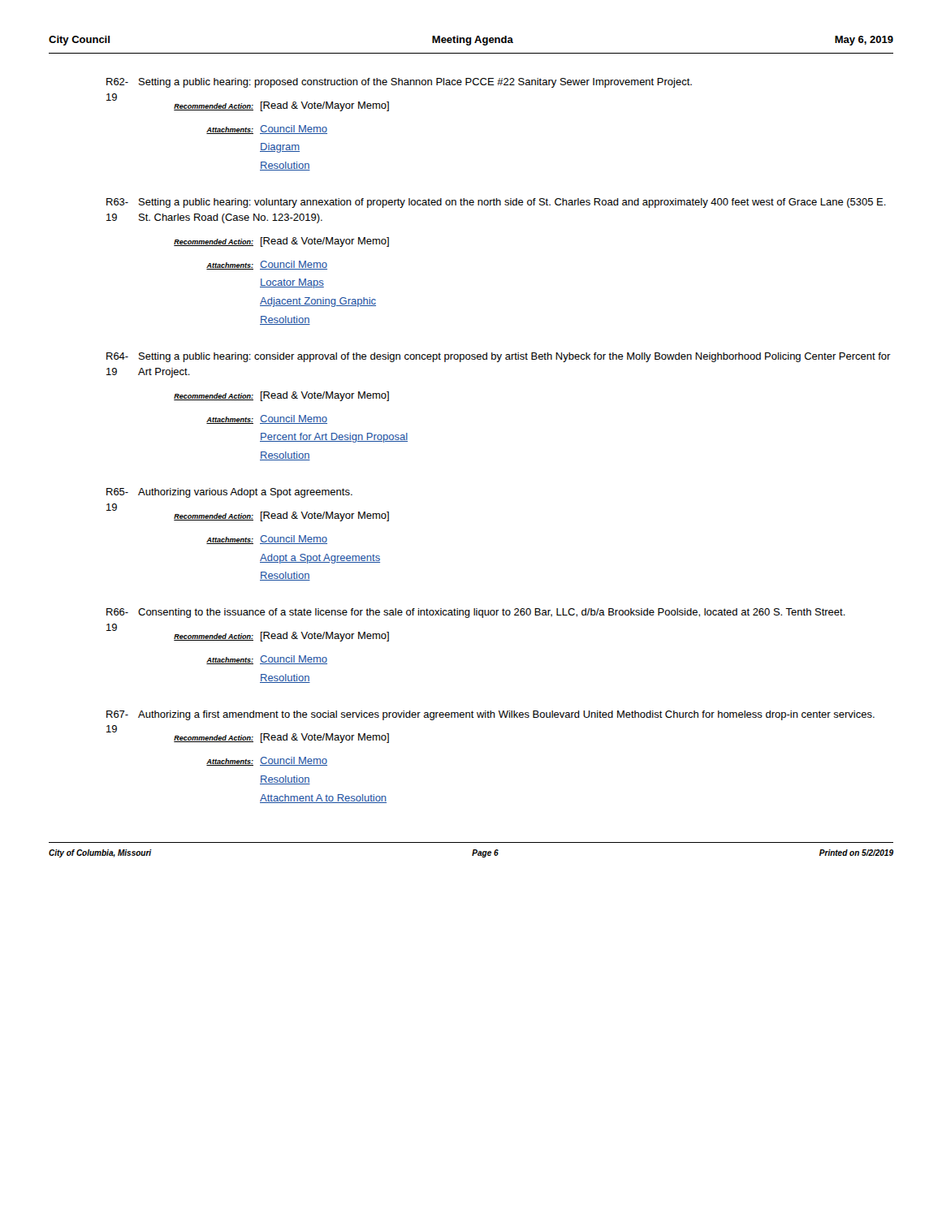City Council
Meeting Agenda
May 6, 2019
R62-19
Setting a public hearing: proposed construction of the Shannon Place PCCE #22 Sanitary Sewer Improvement Project.
Recommended Action:
[Read & Vote/Mayor Memo]
Attachments:
Council Memo Diagram Resolution
R63-19
Setting a public hearing: voluntary annexation of property located on the north side of St. Charles Road and approximately 400 feet west of Grace Lane (5305 E. St. Charles Road (Case No. 123-2019).
Recommended Action:
[Read & Vote/Mayor Memo]
Attachments:
Council Memo Locator Maps Adjacent Zoning Graphic Resolution
R64-19
Setting a public hearing: consider approval of the design concept proposed by artist Beth Nybeck for the Molly Bowden Neighborhood Policing Center Percent for Art Project.
Recommended Action:
[Read & Vote/Mayor Memo]
Attachments:
Council Memo Percent for Art Design Proposal Resolution
R65-19
Authorizing various Adopt a Spot agreements.
Recommended Action:
[Read & Vote/Mayor Memo]
Attachments:
Council Memo Adopt a Spot Agreements Resolution
R66-19
Consenting to the issuance of a state license for the sale of intoxicating liquor to 260 Bar, LLC, d/b/a Brookside Poolside, located at 260 S. Tenth Street.
Recommended Action:
[Read & Vote/Mayor Memo]
Attachments:
Council Memo Resolution
R67-19
Authorizing a first amendment to the social services provider agreement with Wilkes Boulevard United Methodist Church for homeless drop-in center services.
Recommended Action:
[Read & Vote/Mayor Memo]
Attachments:
Council Memo Resolution Attachment A to Resolution
City of Columbia, Missouri
Page 6
Printed on 5/2/2019